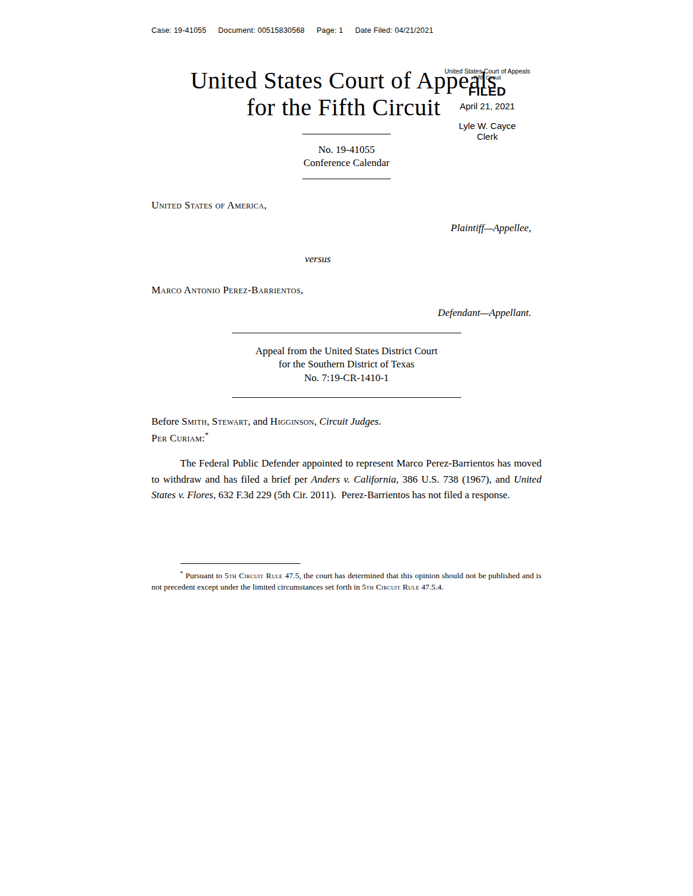Case: 19-41055 Document: 00515830568 Page: 1 Date Filed: 04/21/2021
United States Court of Appeals
Fifth Circuit
FILED
April 21, 2021
Lyle W. Cayce
Clerk
United States Court of Appeals for the Fifth Circuit
No. 19-41055 Conference Calendar
United States of America,
Plaintiff—Appellee,
versus
Marco Antonio Perez-Barrientos,
Defendant—Appellant.
Appeal from the United States District Court
for the Southern District of Texas
No. 7:19-CR-1410-1
Before Smith, Stewart, and Higginson, Circuit Judges.
Per Curiam:*
The Federal Public Defender appointed to represent Marco Perez-Barrientos has moved to withdraw and has filed a brief per Anders v. California, 386 U.S. 738 (1967), and United States v. Flores, 632 F.3d 229 (5th Cir. 2011). Perez-Barrientos has not filed a response.
* Pursuant to 5th Circuit Rule 47.5, the court has determined that this opinion should not be published and is not precedent except under the limited circumstances set forth in 5th Circuit Rule 47.5.4.